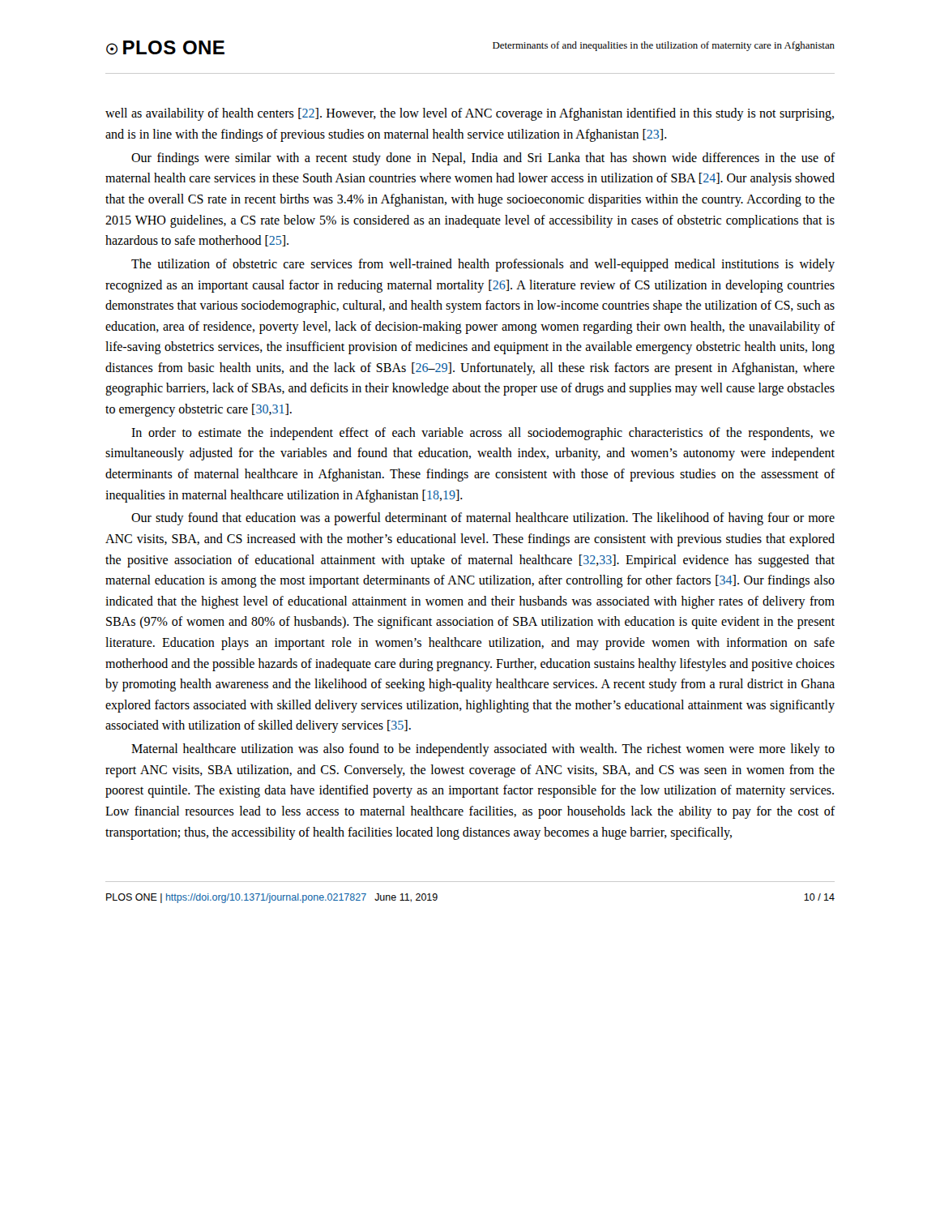☉PLOS ONE
Determinants of and inequalities in the utilization of maternity care in Afghanistan
well as availability of health centers [22]. However, the low level of ANC coverage in Afghanistan identified in this study is not surprising, and is in line with the findings of previous studies on maternal health service utilization in Afghanistan [23].
Our findings were similar with a recent study done in Nepal, India and Sri Lanka that has shown wide differences in the use of maternal health care services in these South Asian countries where women had lower access in utilization of SBA [24]. Our analysis showed that the overall CS rate in recent births was 3.4% in Afghanistan, with huge socioeconomic disparities within the country. According to the 2015 WHO guidelines, a CS rate below 5% is considered as an inadequate level of accessibility in cases of obstetric complications that is hazardous to safe motherhood [25].
The utilization of obstetric care services from well-trained health professionals and well-equipped medical institutions is widely recognized as an important causal factor in reducing maternal mortality [26]. A literature review of CS utilization in developing countries demonstrates that various sociodemographic, cultural, and health system factors in low-income countries shape the utilization of CS, such as education, area of residence, poverty level, lack of decision-making power among women regarding their own health, the unavailability of life-saving obstetrics services, the insufficient provision of medicines and equipment in the available emergency obstetric health units, long distances from basic health units, and the lack of SBAs [26–29]. Unfortunately, all these risk factors are present in Afghanistan, where geographic barriers, lack of SBAs, and deficits in their knowledge about the proper use of drugs and supplies may well cause large obstacles to emergency obstetric care [30,31].
In order to estimate the independent effect of each variable across all sociodemographic characteristics of the respondents, we simultaneously adjusted for the variables and found that education, wealth index, urbanity, and women’s autonomy were independent determinants of maternal healthcare in Afghanistan. These findings are consistent with those of previous studies on the assessment of inequalities in maternal healthcare utilization in Afghanistan [18,19].
Our study found that education was a powerful determinant of maternal healthcare utilization. The likelihood of having four or more ANC visits, SBA, and CS increased with the mother’s educational level. These findings are consistent with previous studies that explored the positive association of educational attainment with uptake of maternal healthcare [32,33]. Empirical evidence has suggested that maternal education is among the most important determinants of ANC utilization, after controlling for other factors [34]. Our findings also indicated that the highest level of educational attainment in women and their husbands was associated with higher rates of delivery from SBAs (97% of women and 80% of husbands). The significant association of SBA utilization with education is quite evident in the present literature. Education plays an important role in women’s healthcare utilization, and may provide women with information on safe motherhood and the possible hazards of inadequate care during pregnancy. Further, education sustains healthy lifestyles and positive choices by promoting health awareness and the likelihood of seeking high-quality healthcare services. A recent study from a rural district in Ghana explored factors associated with skilled delivery services utilization, highlighting that the mother’s educational attainment was significantly associated with utilization of skilled delivery services [35].
Maternal healthcare utilization was also found to be independently associated with wealth. The richest women were more likely to report ANC visits, SBA utilization, and CS. Conversely, the lowest coverage of ANC visits, SBA, and CS was seen in women from the poorest quintile. The existing data have identified poverty as an important factor responsible for the low utilization of maternity services. Low financial resources lead to less access to maternal healthcare facilities, as poor households lack the ability to pay for the cost of transportation; thus, the accessibility of health facilities located long distances away becomes a huge barrier, specifically,
PLOS ONE | https://doi.org/10.1371/journal.pone.0217827 June 11, 2019
10 / 14